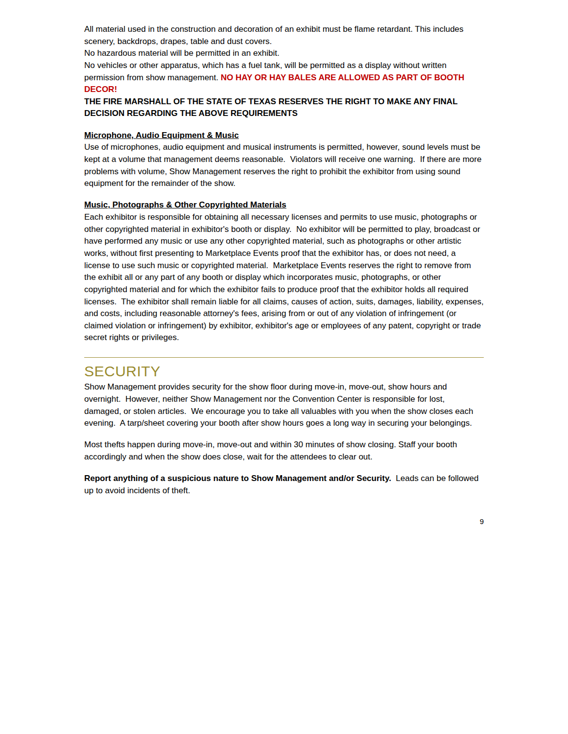All material used in the construction and decoration of an exhibit must be flame retardant. This includes scenery, backdrops, drapes, table and dust covers.
No hazardous material will be permitted in an exhibit.
No vehicles or other apparatus, which has a fuel tank, will be permitted as a display without written permission from show management. NO HAY OR HAY BALES ARE ALLOWED AS PART OF BOOTH DECOR!
THE FIRE MARSHALL OF THE STATE OF TEXAS RESERVES THE RIGHT TO MAKE ANY FINAL DECISION REGARDING THE ABOVE REQUIREMENTS
Microphone, Audio Equipment & Music
Use of microphones, audio equipment and musical instruments is permitted, however, sound levels must be kept at a volume that management deems reasonable. Violators will receive one warning. If there are more problems with volume, Show Management reserves the right to prohibit the exhibitor from using sound equipment for the remainder of the show.
Music, Photographs & Other Copyrighted Materials
Each exhibitor is responsible for obtaining all necessary licenses and permits to use music, photographs or other copyrighted material in exhibitor's booth or display. No exhibitor will be permitted to play, broadcast or have performed any music or use any other copyrighted material, such as photographs or other artistic works, without first presenting to Marketplace Events proof that the exhibitor has, or does not need, a license to use such music or copyrighted material. Marketplace Events reserves the right to remove from the exhibit all or any part of any booth or display which incorporates music, photographs, or other copyrighted material and for which the exhibitor fails to produce proof that the exhibitor holds all required licenses. The exhibitor shall remain liable for all claims, causes of action, suits, damages, liability, expenses, and costs, including reasonable attorney's fees, arising from or out of any violation of infringement (or claimed violation or infringement) by exhibitor, exhibitor's age or employees of any patent, copyright or trade secret rights or privileges.
SECURITY
Show Management provides security for the show floor during move-in, move-out, show hours and overnight. However, neither Show Management nor the Convention Center is responsible for lost, damaged, or stolen articles. We encourage you to take all valuables with you when the show closes each evening. A tarp/sheet covering your booth after show hours goes a long way in securing your belongings.
Most thefts happen during move-in, move-out and within 30 minutes of show closing. Staff your booth accordingly and when the show does close, wait for the attendees to clear out.
Report anything of a suspicious nature to Show Management and/or Security. Leads can be followed up to avoid incidents of theft.
9